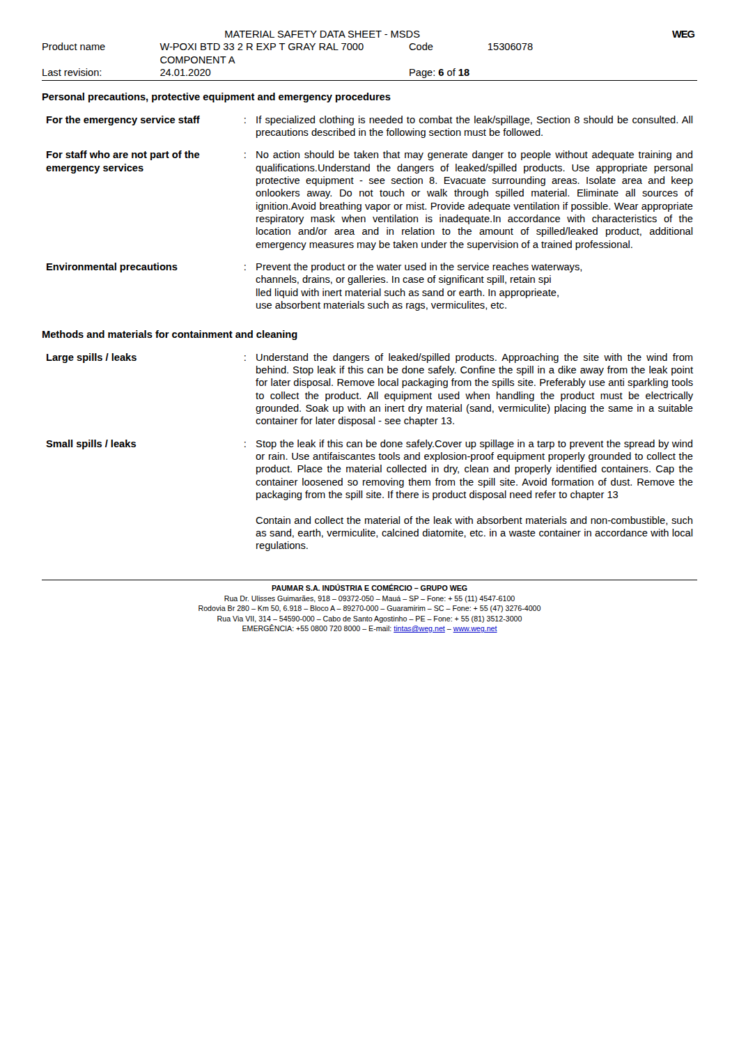| MATERIAL SAFETY DATA SHEET - MSDS | WEG |
| Product name | W-POXI BTD 33 2 R EXP T GRAY RAL 7000 COMPONENT A | Code | 15306078 |
| Last revision: | 24.01.2020 | Page: 6 of 18 |
Personal precautions, protective equipment and emergency procedures
| For the emergency service staff | : | If specialized clothing is needed to combat the leak/spillage, Section 8 should be consulted. All precautions described in the following section must be followed. |
| For staff who are not part of the emergency services | : | No action should be taken that may generate danger to people without adequate training and qualifications.Understand the dangers of leaked/spilled products. Use appropriate personal protective equipment - see section 8. Evacuate surrounding areas. Isolate area and keep onlookers away. Do not touch or walk through spilled material. Eliminate all sources of ignition.Avoid breathing vapor or mist. Provide adequate ventilation if possible. Wear appropriate respiratory mask when ventilation is inadequate.In accordance with characteristics of the location and/or area and in relation to the amount of spilled/leaked product, additional emergency measures may be taken under the supervision of a trained professional. |
| Environmental precautions | : | Prevent the product or the water used in the service reaches waterways, channels, drains, or galleries. In case of significant spill, retain spi lled liquid with inert material such as sand or earth. In approprieate, use absorbent materials such as rags, vermiculites, etc. |
Methods and materials for containment and cleaning
| Large spills / leaks | : | Understand the dangers of leaked/spilled products. Approaching the site with the wind from behind. Stop leak if this can be done safely. Confine the spill in a dike away from the leak point for later disposal. Remove local packaging from the spills site. Preferably use anti sparkling tools to collect the product. All equipment used when handling the product must be electrically grounded. Soak up with an inert dry material (sand, vermiculite) placing the same in a suitable container for later disposal - see chapter 13. |
| Small spills / leaks | : | Stop the leak if this can be done safely.Cover up spillage in a tarp to prevent the spread by wind or rain. Use antifaiscantes tools and explosion-proof equipment properly grounded to collect the product. Place the material collected in dry, clean and properly identified containers. Cap the container loosened so removing them from the spill site. Avoid formation of dust. Remove the packaging from the spill site. If there is product disposal need refer to chapter 13 Contain and collect the material of the leak with absorbent materials and non-combustible, such as sand, earth, vermiculite, calcined diatomite, etc. in a waste container in accordance with local regulations. |
PAUMAR S.A. INDÚSTRIA E COMÉRCIO – GRUPO WEG
Rua Dr. Ulisses Guimarães, 918 – 09372-050 – Mauá – SP – Fone: + 55 (11) 4547-6100
Rodovia Br 280 – Km 50, 6.918 – Bloco A – 89270-000 – Guaramirim – SC – Fone: + 55 (47) 3276-4000
Rua Via VII, 314 – 54590-000 – Cabo de Santo Agostinho – PE – Fone: + 55 (81) 3512-3000
EMERGÊNCIA: +55 0800 720 8000 – E-mail: tintas@weg.net – www.weg.net